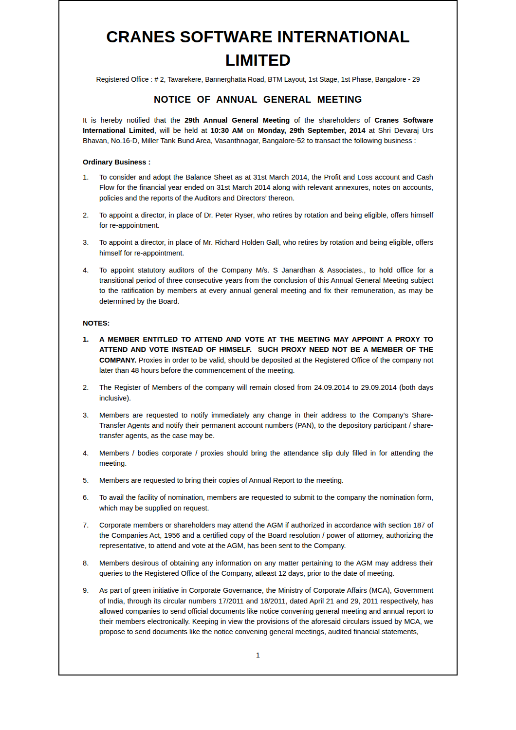CRANES SOFTWARE INTERNATIONAL LIMITED
Registered Office : # 2, Tavarekere, Bannerghatta Road, BTM Layout, 1st Stage, 1st Phase, Bangalore - 29
NOTICE OF ANNUAL GENERAL MEETING
It is hereby notified that the 29th Annual General Meeting of the shareholders of Cranes Software International Limited, will be held at 10:30 AM on Monday, 29th September, 2014 at Shri Devaraj Urs Bhavan, No.16-D, Miller Tank Bund Area, Vasanthnagar, Bangalore-52 to transact the following business :
Ordinary Business :
1. To consider and adopt the Balance Sheet as at 31st March 2014, the Profit and Loss account and Cash Flow for the financial year ended on 31st March 2014 along with relevant annexures, notes on accounts, policies and the reports of the Auditors and Directors’ thereon.
2. To appoint a director, in place of Dr. Peter Ryser, who retires by rotation and being eligible, offers himself for re-appointment.
3. To appoint a director, in place of Mr. Richard Holden Gall, who retires by rotation and being eligible, offers himself for re-appointment.
4. To appoint statutory auditors of the Company M/s. S Janardhan & Associates., to hold office for a transitional period of three consecutive years from the conclusion of this Annual General Meeting subject to the ratification by members at every annual general meeting and fix their remuneration, as may be determined by the Board.
NOTES:
1. A MEMBER ENTITLED TO ATTEND AND VOTE AT THE MEETING MAY APPOINT A PROXY TO ATTEND AND VOTE INSTEAD OF HIMSELF. SUCH PROXY NEED NOT BE A MEMBER OF THE COMPANY. Proxies in order to be valid, should be deposited at the Registered Office of the company not later than 48 hours before the commencement of the meeting.
2. The Register of Members of the company will remain closed from 24.09.2014 to 29.09.2014 (both days inclusive).
3. Members are requested to notify immediately any change in their address to the Company’s Share-Transfer Agents and notify their permanent account numbers (PAN), to the depository participant / share-transfer agents, as the case may be.
4. Members / bodies corporate / proxies should bring the attendance slip duly filled in for attending the meeting.
5. Members are requested to bring their copies of Annual Report to the meeting.
6. To avail the facility of nomination, members are requested to submit to the company the nomination form, which may be supplied on request.
7. Corporate members or shareholders may attend the AGM if authorized in accordance with section 187 of the Companies Act, 1956 and a certified copy of the Board resolution / power of attorney, authorizing the representative, to attend and vote at the AGM, has been sent to the Company.
8. Members desirous of obtaining any information on any matter pertaining to the AGM may address their queries to the Registered Office of the Company, atleast 12 days, prior to the date of meeting.
9. As part of green initiative in Corporate Governance, the Ministry of Corporate Affairs (MCA), Government of India, through its circular numbers 17/2011 and 18/2011, dated April 21 and 29, 2011 respectively, has allowed companies to send official documents like notice convening general meeting and annual report to their members electronically. Keeping in view the provisions of the aforesaid circulars issued by MCA, we propose to send documents like the notice convening general meetings, audited financial statements,
1